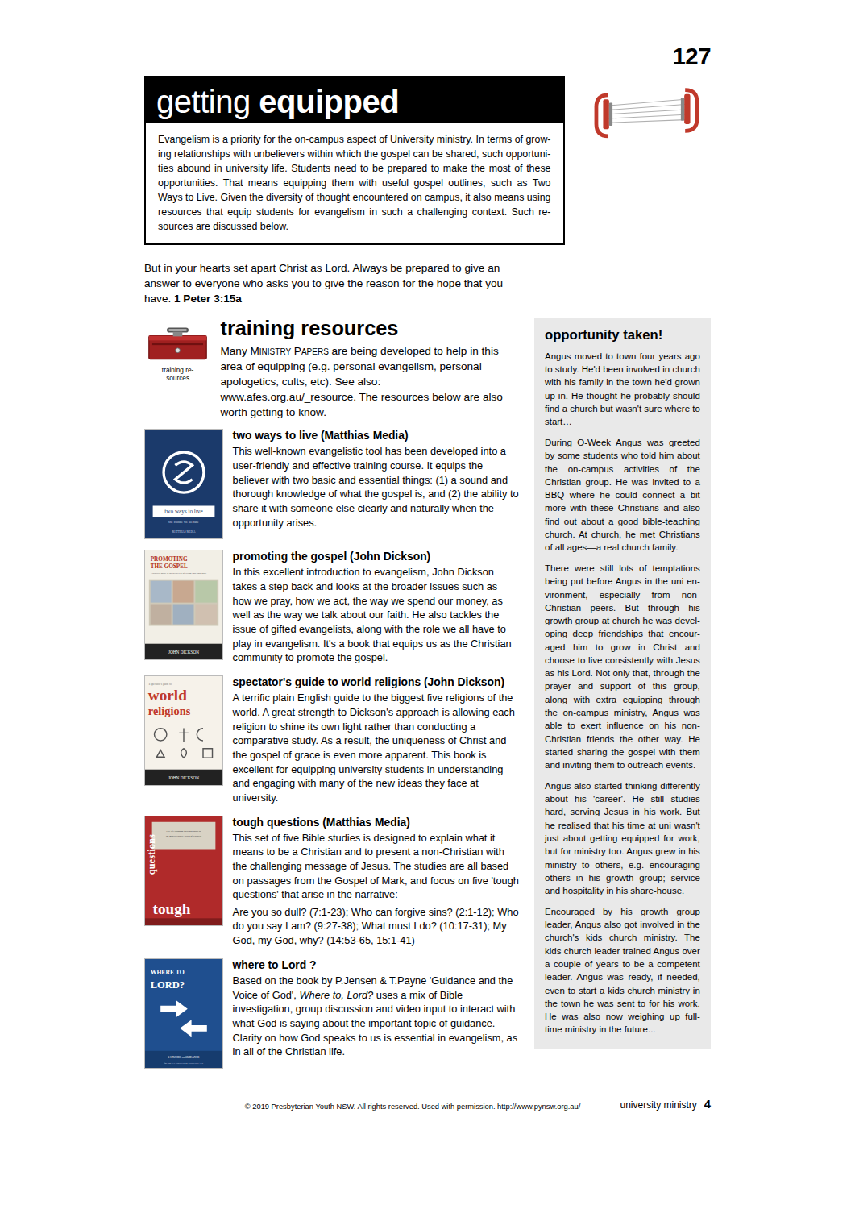127
getting equipped
Evangelism is a priority for the on-campus aspect of University ministry. In terms of growing relationships with unbelievers within which the gospel can be shared, such opportunities abound in university life. Students need to be prepared to make the most of these opportunities. That means equipping them with useful gospel outlines, such as Two Ways to Live. Given the diversity of thought encountered on campus, it also means using resources that equip students for evangelism in such a challenging context. Such resources are discussed below.
But in your hearts set apart Christ as Lord. Always be prepared to give an answer to everyone who asks you to give the reason for the hope that you have. 1 Peter 3:15a
training re-
sources
training resources
Many Ministry Papers are being developed to help in this area of equipping (e.g. personal evangelism, personal apologetics, cults, etc). See also: www.afes.org.au/_resource. The resources below are also worth getting to know.
two ways to live (Matthias Media)
This well-known evangelistic tool has been developed into a user-friendly and effective training course. It equips the believer with two basic and essential things: (1) a sound and thorough knowledge of what the gospel is, and (2) the ability to share it with someone else clearly and naturally when the opportunity arises.
promoting the gospel (John Dickson)
In this excellent introduction to evangelism, John Dickson takes a step back and looks at the broader issues such as how we pray, how we act, the way we spend our money, as well as the way we talk about our faith. He also tackles the issue of gifted evangelists, along with the role we all have to play in evangelism. It's a book that equips us as the Christian community to promote the gospel.
spectator's guide to world religions (John Dickson)
A terrific plain English guide to the biggest five religions of the world. A great strength to Dickson's approach is allowing each religion to shine its own light rather than conducting a comparative study. As a result, the uniqueness of Christ and the gospel of grace is even more apparent. This book is excellent for equipping university students in understanding and engaging with many of the new ideas they face at university.
tough questions (Matthias Media)
This set of five Bible studies is designed to explain what it means to be a Christian and to present a non-Christian with the challenging message of Jesus. The studies are all based on passages from the Gospel of Mark, and focus on five 'tough questions' that arise in the narrative:
Are you so dull? (7:1-23); Who can forgive sins? (2:1-12); Who do you say I am? (9:27-38); What must I do? (10:17-31); My God, my God, why? (14:53-65, 15:1-41)
where to Lord ?
Based on the book by P.Jensen & T.Payne 'Guidance and the Voice of God', Where to, Lord? uses a mix of Bible investigation, group discussion and video input to interact with what God is saying about the important topic of guidance. Clarity on how God speaks to us is essential in evangelism, as in all of the Christian life.
opportunity taken!
Angus moved to town four years ago to study. He'd been involved in church with his family in the town he'd grown up in. He thought he probably should find a church but wasn't sure where to start…
During O-Week Angus was greeted by some students who told him about the on-campus activities of the Christian group. He was invited to a BBQ where he could connect a bit more with these Christians and also find out about a good bible-teaching church. At church, he met Christians of all ages—a real church family.
There were still lots of temptations being put before Angus in the uni environment, especially from non-Christian peers. But through his growth group at church he was developing deep friendships that encouraged him to grow in Christ and choose to live consistently with Jesus as his Lord. Not only that, through the prayer and support of this group, along with extra equipping through the on-campus ministry, Angus was able to exert influence on his non-Christian friends the other way. He started sharing the gospel with them and inviting them to outreach events.
Angus also started thinking differently about his 'career'. He still studies hard, serving Jesus in his work. But he realised that his time at uni wasn't just about getting equipped for work, but for ministry too. Angus grew in his ministry to others, e.g. encouraging others in his growth group; service and hospitality in his share-house.
Encouraged by his growth group leader, Angus also got involved in the church's kids church ministry. The kids church leader trained Angus over a couple of years to be a competent leader. Angus was ready, if needed, even to start a kids church ministry in the town he was sent to for his work. He was also now weighing up full-time ministry in the future...
© 2019 Presbyterian Youth NSW. All rights reserved. Used with permission. http://www.pynsw.org.au/
university ministry 4